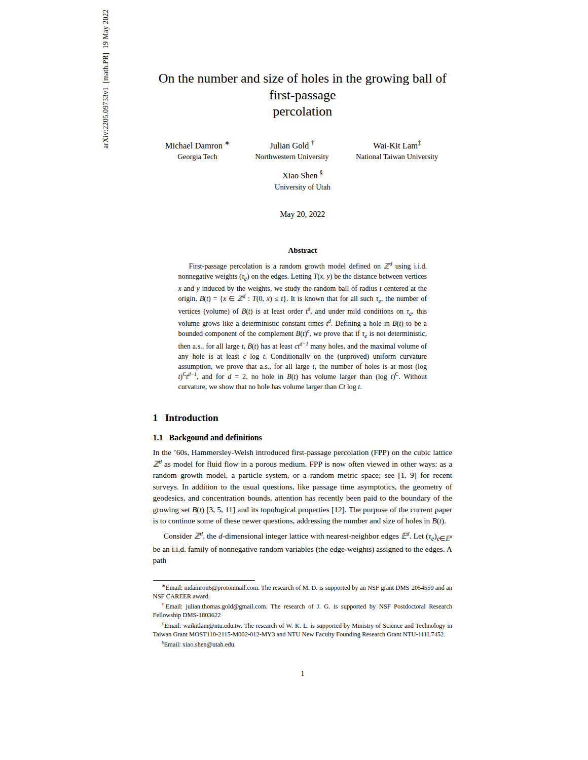arXiv:2205.09733v1 [math.PR] 19 May 2022
On the number and size of holes in the growing ball of first-passage
percolation
| Michael Damron ∗ Georgia Tech | Julian Gold † Northwestern University | Wai-Kit Lam ‡ National Taiwan University |
Xiao Shen §
University of Utah
May 20, 2022
Abstract
First-passage percolation is a random growth model defined on ℤd using i.i.d. nonnegative weights (τe) on the edges. Letting T(x, y) be the distance between vertices x and y induced by the weights, we study the random ball of radius t centered at the origin, B(t) = {x ∈ ℤd : T(0, x) ≤ t}. It is known that for all such τe, the number of vertices (volume) of B(t) is at least order td, and under mild conditions on τe, this volume grows like a deterministic constant times td. Defining a hole in B(t) to be a bounded component of the complement B(t)c, we prove that if τe is not deterministic, then a.s., for all large t, B(t) has at least ctd−1 many holes, and the maximal volume of any hole is at least c log t. Conditionally on the (unproved) uniform curvature assumption, we prove that a.s., for all large t, the number of holes is at most (log t)Ctd−1, and for d = 2, no hole in B(t) has volume larger than (log t)C. Without curvature, we show that no hole has volume larger than Ct log t.
1 Introduction
1.1 Backgound and definitions
In the ’60s, Hammersley-Welsh introduced first-passage percolation (FPP) on the cubic lattice ℤd as model for fluid flow in a porous medium. FPP is now often viewed in other ways: as a random growth model, a particle system, or a random metric space; see [1, 9] for recent surveys. In addition to the usual questions, like passage time asymptotics, the geometry of geodesics, and concentration bounds, attention has recently been paid to the boundary of the growing set B(t) [3, 5, 11] and its topological properties [12]. The purpose of the current paper is to continue some of these newer questions, addressing the number and size of holes in B(t).
Consider ℤd, the d-dimensional integer lattice with nearest-neighbor edges 𝔼d. Let (τe)e∈𝔼d be an i.i.d. family of nonnegative random variables (the edge-weights) assigned to the edges. A path
∗Email: mdamron6@protonmail.com. The research of M. D. is supported by an NSF grant DMS-2054559 and an NSF CAREER award.
†Email: julian.thomas.gold@gmail.com. The research of J. G. is supported by NSF Postdoctoral Research Fellowship DMS-1803622
‡Email: waikitlam@ntu.edu.tw. The research of W.-K. L. is supported by Ministry of Science and Technology in Taiwan Grant MOST110-2115-M002-012-MY3 and NTU New Faculty Founding Research Grant NTU-111L7452.
§Email: xiao.shen@utah.edu.
1